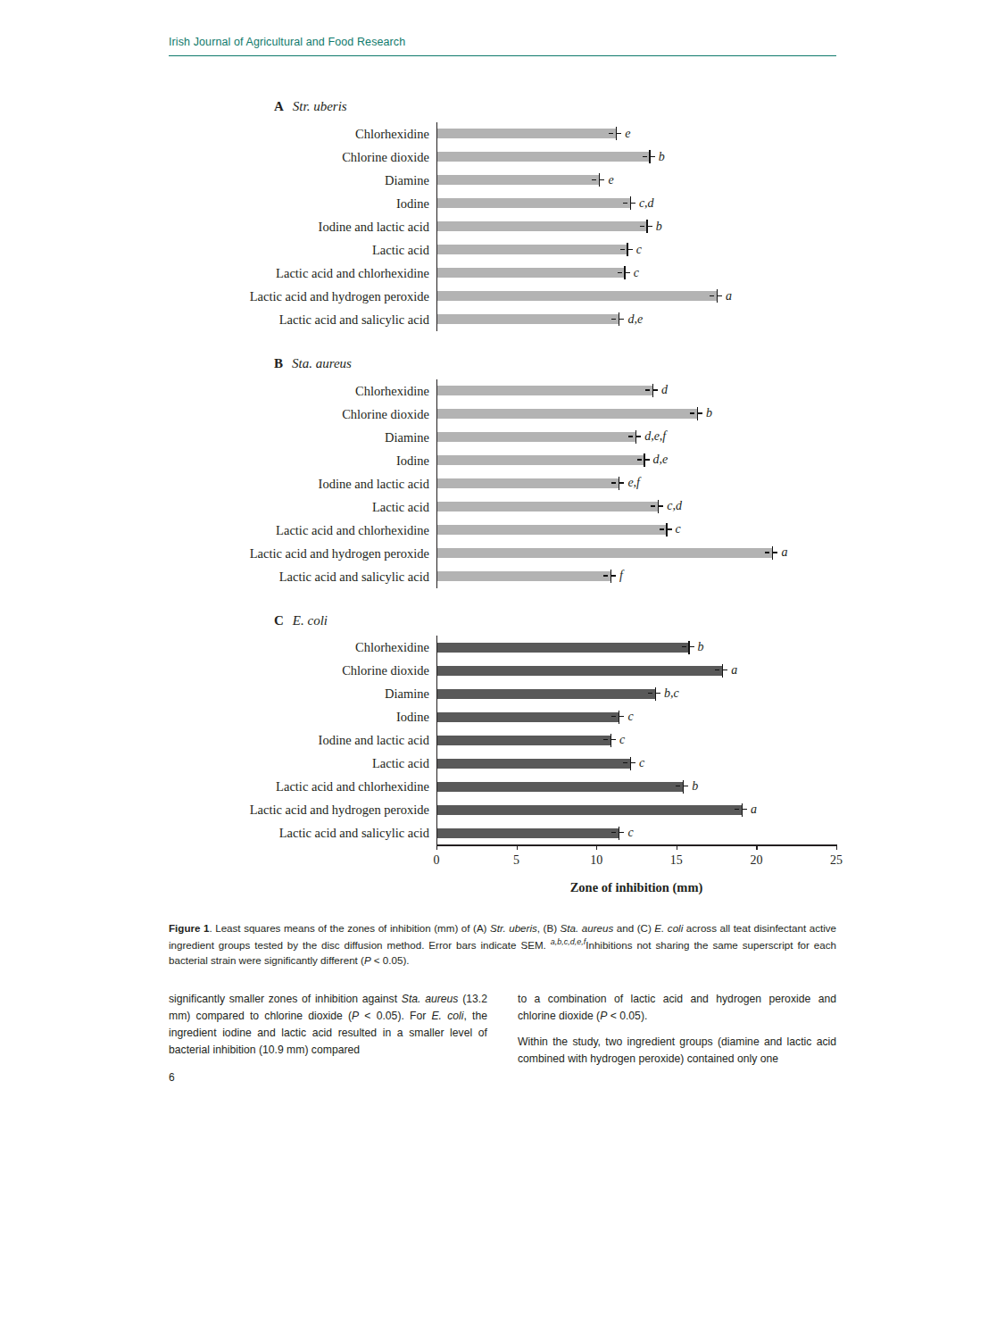Irish Journal of Agricultural and Food Research
AStr. uberis
Chlorhexidine Chlorine dioxide Diamine Iodine Iodine and lactic acid Lactic acid Lactic acid and chlorhexidine Lactic acid and hydrogen peroxide Lactic acid and salicylic acid
e
b
e
c,d
b
c
c
a
d,e
BSta. aureus
Chlorhexidine Chlorine dioxide Diamine Iodine Iodine and lactic acid Lactic acid Lactic acid and chlorhexidine Lactic acid and hydrogen peroxide Lactic acid and salicylic acid
d
b
d,e,f
d,e
e,f
c,d
c
a
f
CE. coli
Chlorhexidine Chlorine dioxide Diamine Iodine Iodine and lactic acid Lactic acid Lactic acid and chlorhexidine Lactic acid and hydrogen peroxide Lactic acid and salicylic acid
b
a
b,c
c
c
c
b
a
c
0
5
10
15
20
25
Zone of inhibition (mm)
Figure 1. Least squares means of the zones of inhibition (mm) of (A) Str. uberis, (B) Sta. aureus and (C) E. coli across all teat disinfectant active ingredient groups tested by the disc diffusion method. Error bars indicate SEM. a,b,c,d,e,fInhibitions not sharing the same superscript for each bacterial strain were significantly different (P < 0.05).
significantly smaller zones of inhibition against Sta. aureus (13.2 mm) compared to chlorine dioxide (P < 0.05). For E. coli, the ingredient iodine and lactic acid resulted in a smaller level of bacterial inhibition (10.9 mm) compared
to a combination of lactic acid and hydrogen peroxide and chlorine dioxide (P < 0.05).
Within the study, two ingredient groups (diamine and lactic acid combined with hydrogen peroxide) contained only one
6